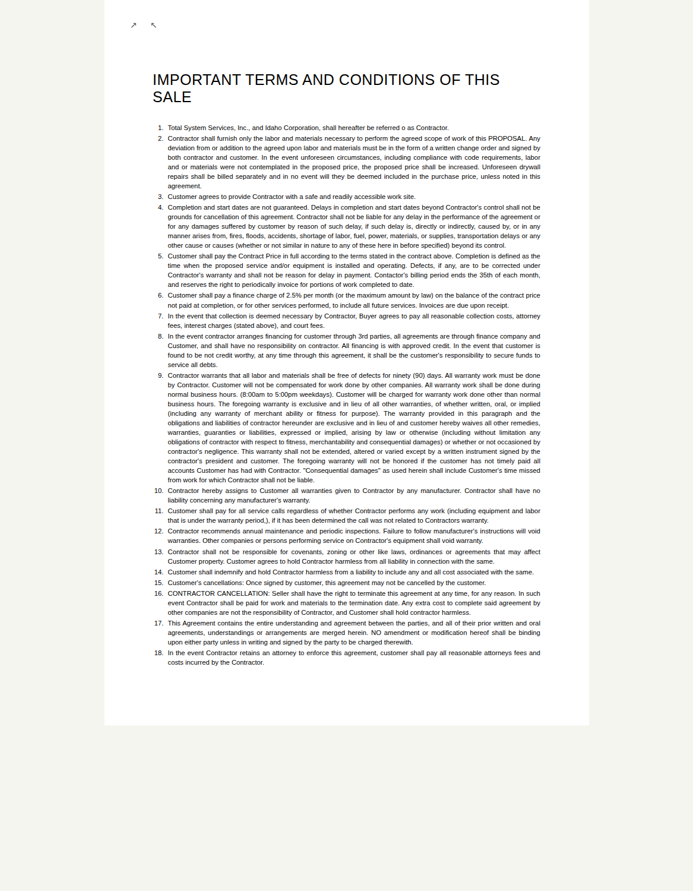↗ ↖
IMPORTANT TERMS AND CONDITIONS OF THIS SALE
Total System Services, Inc., and Idaho Corporation, shall hereafter be referred o as Contractor.
Contractor shall furnish only the labor and materials necessary to perform the agreed scope of work of this PROPOSAL. Any deviation from or addition to the agreed upon labor and materials must be in the form of a written change order and signed by both contractor and customer. In the event unforeseen circumstances, including compliance with code requirements, labor and or materials were not contemplated in the proposed price, the proposed price shall be increased. Unforeseen drywall repairs shall be billed separately and in no event will they be deemed included in the purchase price, unless noted in this agreement.
Customer agrees to provide Contractor with a safe and readily accessible work site.
Completion and start dates are not guaranteed. Delays in completion and start dates beyond Contractor's control shall not be grounds for cancellation of this agreement. Contractor shall not be liable for any delay in the performance of the agreement or for any damages suffered by customer by reason of such delay, if such delay is, directly or indirectly, caused by, or in any manner arises from, fires, floods, accidents, shortage of labor, fuel, power, materials, or supplies, transportation delays or any other cause or causes (whether or not similar in nature to any of these here in before specified) beyond its control.
Customer shall pay the Contract Price in full according to the terms stated in the contract above. Completion is defined as the time when the proposed service and/or equipment is installed and operating. Defects, if any, are to be corrected under Contractor's warranty and shall not be reason for delay in payment. Contactor's billing period ends the 35th of each month, and reserves the right to periodically invoice for portions of work completed to date.
Customer shall pay a finance charge of 2.5% per month (or the maximum amount by law) on the balance of the contract price not paid at completion, or for other services performed, to include all future services. Invoices are due upon receipt.
In the event that collection is deemed necessary by Contractor, Buyer agrees to pay all reasonable collection costs, attorney fees, interest charges (stated above), and court fees.
In the event contractor arranges financing for customer through 3rd parties, all agreements are through finance company and Customer, and shall have no responsibility on contractor. All financing is with approved credit. In the event that customer is found to be not credit worthy, at any time through this agreement, it shall be the customer's responsibility to secure funds to service all debts.
Contractor warrants that all labor and materials shall be free of defects for ninety (90) days. All warranty work must be done by Contractor. Customer will not be compensated for work done by other companies. All warranty work shall be done during normal business hours. (8:00am to 5:00pm weekdays). Customer will be charged for warranty work done other than normal business hours. The foregoing warranty is exclusive and in lieu of all other warranties, of whether written, oral, or implied (including any warranty of merchant ability or fitness for purpose). The warranty provided in this paragraph and the obligations and liabilities of contractor hereunder are exclusive and in lieu of and customer hereby waives all other remedies, warranties, guaranties or liabilities, expressed or implied, arising by law or otherwise (including without limitation any obligations of contractor with respect to fitness, merchantability and consequential damages) or whether or not occasioned by contractor's negligence. This warranty shall not be extended, altered or varied except by a written instrument signed by the contractor's president and customer. The foregoing warranty will not be honored if the customer has not timely paid all accounts Customer has had with Contractor. "Consequential damages" as used herein shall include Customer's time missed from work for which Contractor shall not be liable.
Contractor hereby assigns to Customer all warranties given to Contractor by any manufacturer. Contractor shall have no liability concerning any manufacturer's warranty.
Customer shall pay for all service calls regardless of whether Contractor performs any work (including equipment and labor that is under the warranty period,), if it has been determined the call was not related to Contractors warranty.
Contractor recommends annual maintenance and periodic inspections. Failure to follow manufacturer's instructions will void warranties. Other companies or persons performing service on Contractor's equipment shall void warranty.
Contractor shall not be responsible for covenants, zoning or other like laws, ordinances or agreements that may affect Customer property. Customer agrees to hold Contractor harmless from all liability in connection with the same.
Customer shall indemnify and hold Contractor harmless from a liability to include any and all cost associated with the same.
Customer's cancellations: Once signed by customer, this agreement may not be cancelled by the customer.
CONTRACTOR CANCELLATION: Seller shall have the right to terminate this agreement at any time, for any reason. In such event Contractor shall be paid for work and materials to the termination date. Any extra cost to complete said agreement by other companies are not the responsibility of Contractor, and Customer shall hold contractor harmless.
This Agreement contains the entire understanding and agreement between the parties, and all of their prior written and oral agreements, understandings or arrangements are merged herein. NO amendment or modification hereof shall be binding upon either party unless in writing and signed by the party to be charged therewith.
In the event Contractor retains an attorney to enforce this agreement, customer shall pay all reasonable attorneys fees and costs incurred by the Contractor.